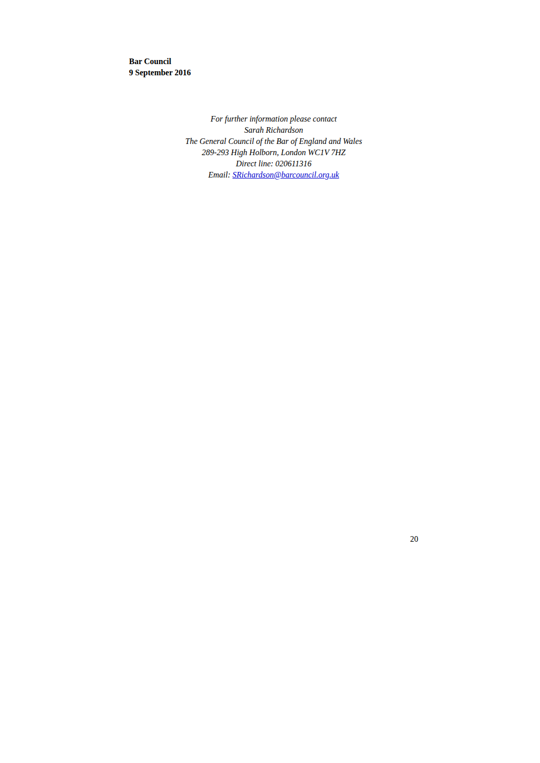Bar Council
9 September 2016
For further information please contact
Sarah Richardson
The General Council of the Bar of England and Wales
289-293 High Holborn, London WC1V 7HZ
Direct line: 020611316
Email: SRichardson@barcouncil.org.uk
20